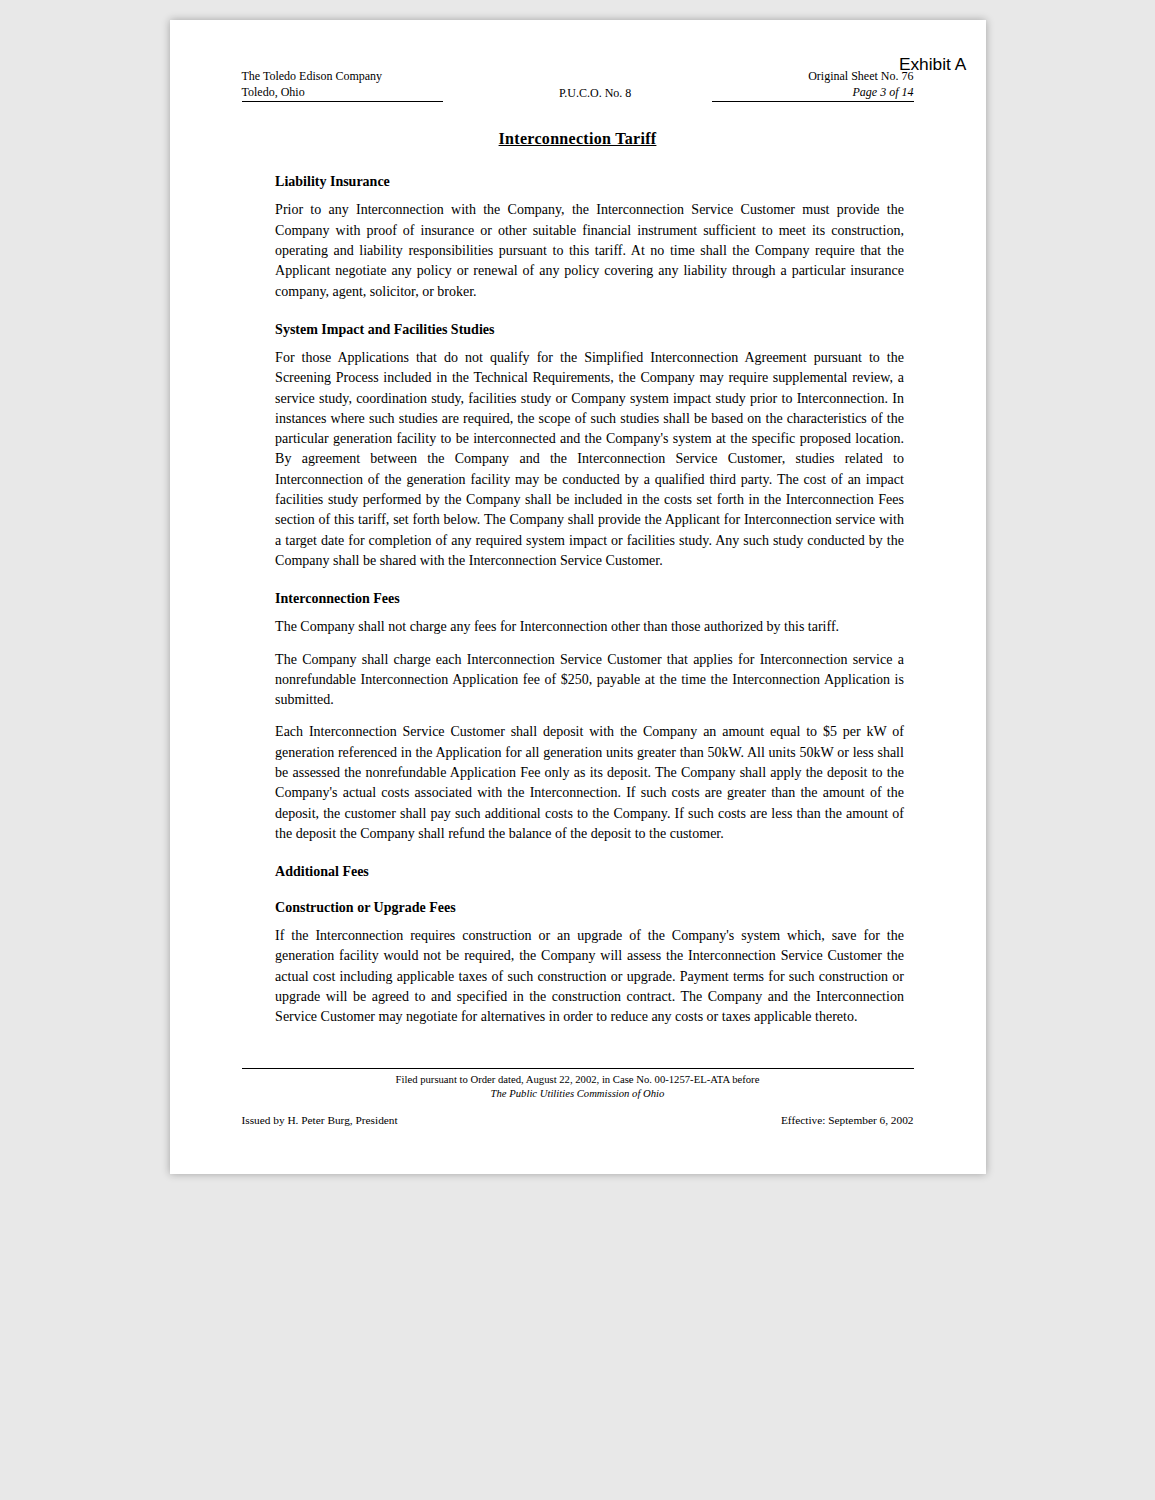Exhibit A
The Toledo Edison Company
Toledo, Ohio
P.U.C.O. No. 8
Original Sheet No. 76
Page 3 of 14
Interconnection Tariff
Liability Insurance
Prior to any Interconnection with the Company, the Interconnection Service Customer must provide the Company with proof of insurance or other suitable financial instrument sufficient to meet its construction, operating and liability responsibilities pursuant to this tariff. At no time shall the Company require that the Applicant negotiate any policy or renewal of any policy covering any liability through a particular insurance company, agent, solicitor, or broker.
System Impact and Facilities Studies
For those Applications that do not qualify for the Simplified Interconnection Agreement pursuant to the Screening Process included in the Technical Requirements, the Company may require supplemental review, a service study, coordination study, facilities study or Company system impact study prior to Interconnection. In instances where such studies are required, the scope of such studies shall be based on the characteristics of the particular generation facility to be interconnected and the Company's system at the specific proposed location. By agreement between the Company and the Interconnection Service Customer, studies related to Interconnection of the generation facility may be conducted by a qualified third party. The cost of an impact facilities study performed by the Company shall be included in the costs set forth in the Interconnection Fees section of this tariff, set forth below. The Company shall provide the Applicant for Interconnection service with a target date for completion of any required system impact or facilities study. Any such study conducted by the Company shall be shared with the Interconnection Service Customer.
Interconnection Fees
The Company shall not charge any fees for Interconnection other than those authorized by this tariff.
The Company shall charge each Interconnection Service Customer that applies for Interconnection service a nonrefundable Interconnection Application fee of $250, payable at the time the Interconnection Application is submitted.
Each Interconnection Service Customer shall deposit with the Company an amount equal to $5 per kW of generation referenced in the Application for all generation units greater than 50kW. All units 50kW or less shall be assessed the nonrefundable Application Fee only as its deposit. The Company shall apply the deposit to the Company's actual costs associated with the Interconnection. If such costs are greater than the amount of the deposit, the customer shall pay such additional costs to the Company. If such costs are less than the amount of the deposit the Company shall refund the balance of the deposit to the customer.
Additional Fees
Construction or Upgrade Fees
If the Interconnection requires construction or an upgrade of the Company's system which, save for the generation facility would not be required, the Company will assess the Interconnection Service Customer the actual cost including applicable taxes of such construction or upgrade. Payment terms for such construction or upgrade will be agreed to and specified in the construction contract. The Company and the Interconnection Service Customer may negotiate for alternatives in order to reduce any costs or taxes applicable thereto.
Filed pursuant to Order dated, August 22, 2002, in Case No. 00-1257-EL-ATA before
The Public Utilities Commission of Ohio
Issued by H. Peter Burg, President
Effective: September 6, 2002